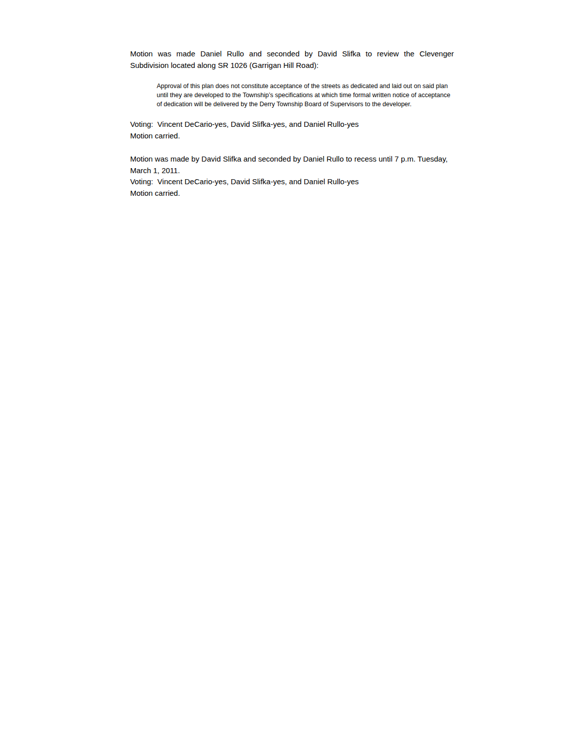Motion was made Daniel Rullo and seconded by David Slifka to review the Clevenger Subdivision located along SR 1026 (Garrigan Hill Road):
Approval of this plan does not constitute acceptance of the streets as dedicated and laid out on said plan until they are developed to the Township’s specifications at which time formal written notice of acceptance of dedication will be delivered by the Derry Township Board of Supervisors to the developer.
Voting: Vincent DeCario-yes, David Slifka-yes, and Daniel Rullo-yes
Motion carried.
Motion was made by David Slifka and seconded by Daniel Rullo to recess until 7 p.m. Tuesday, March 1, 2011.
Voting: Vincent DeCario-yes, David Slifka-yes, and Daniel Rullo-yes
Motion carried.